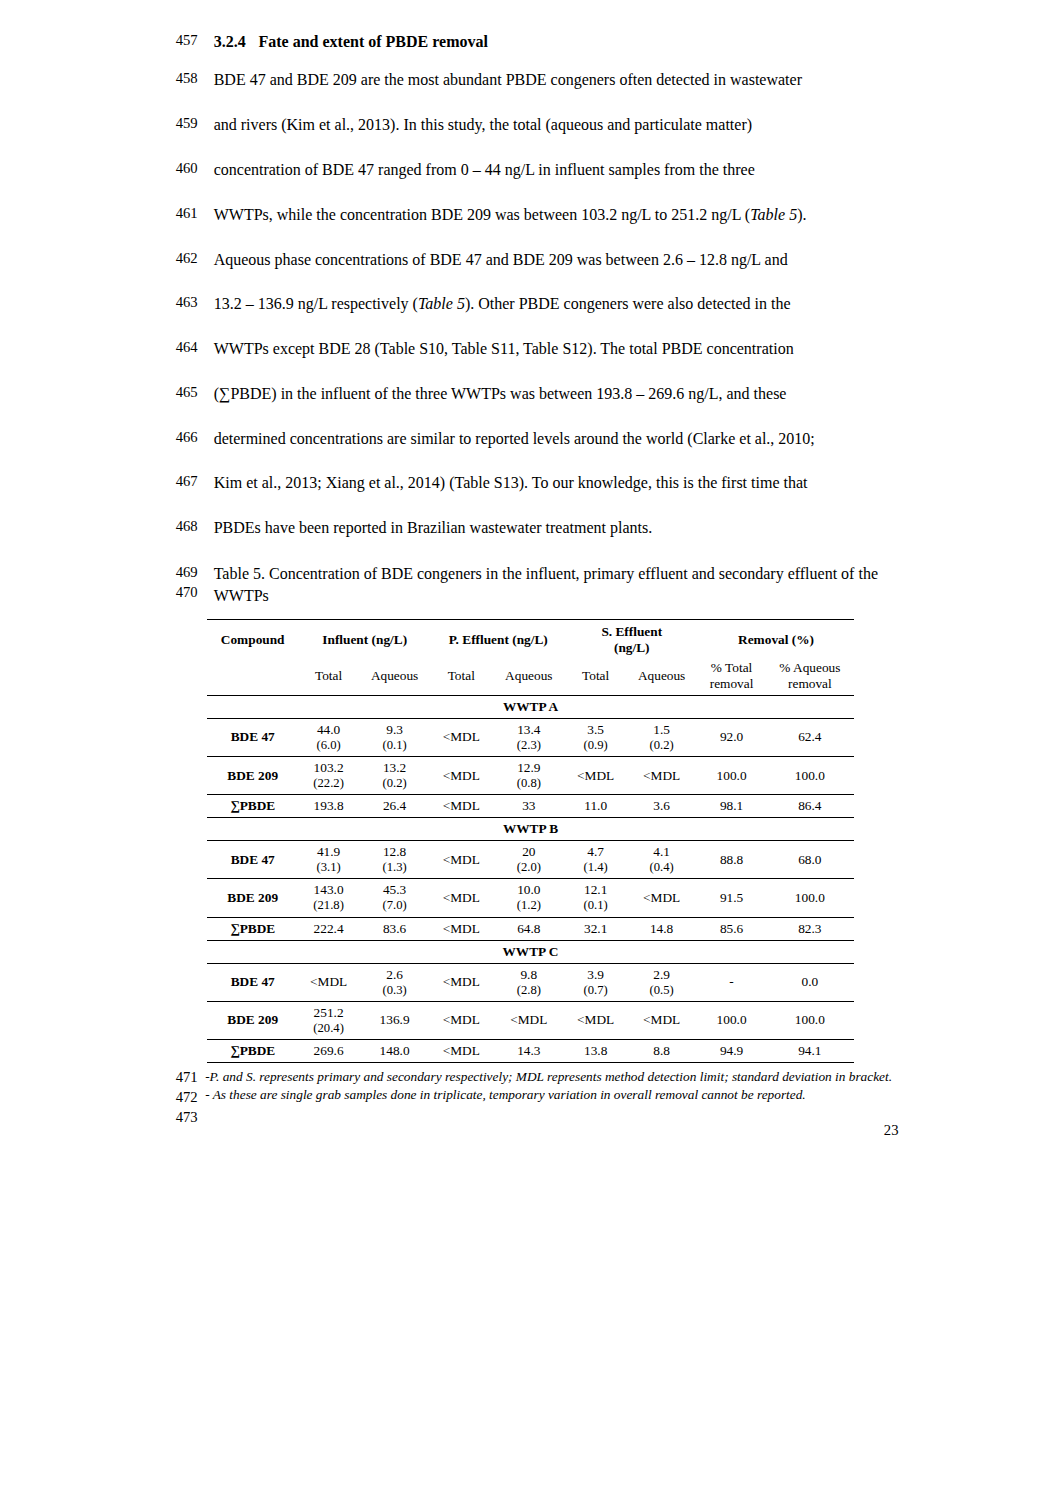4573.2.4 Fate and extent of PBDE removal
458 BDE 47 and BDE 209 are the most abundant PBDE congeners often detected in wastewater
459and rivers (Kim et al., 2013). In this study, the total (aqueous and particulate matter)
460concentration of BDE 47 ranged from 0 – 44 ng/L in influent samples from the three
461 WWTPs, while the concentration BDE 209 was between 103.2 ng/L to 251.2 ng/L (Table 5).
462 Aqueous phase concentrations of BDE 47 and BDE 209 was between 2.6 – 12.8 ng/L and
46313.2 – 136.9 ng/L respectively (Table 5). Other PBDE congeners were also detected in the
464 WWTPs except BDE 28 (Table S10, Table S11, Table S12). The total PBDE concentration
465(∑PBDE) in the influent of the three WWTPs was between 193.8 – 269.6 ng/L, and these
466determined concentrations are similar to reported levels around the world (Clarke et al., 2010;
467 Kim et al., 2013; Xiang et al., 2014) (Table S13). To our knowledge, this is the first time that
468 PBDEs have been reported in Brazilian wastewater treatment plants.
469470 Table 5. Concentration of BDE congeners in the influent, primary effluent and secondary effluent of the WWTPs
| Compound | Influent (ng/L) | P. Effluent (ng/L) | S. Effluent (ng/L) | Removal (%) |
| --- | --- | --- | --- | --- |
| | Total | Aqueous | Total | Aqueous | Total | Aqueous | % Total removal | % Aqueous removal |
| WWTP A |
| BDE 47 | 44.0 (6.0) | 9.3 (0.1) | <MDL | 13.4 (2.3) | 3.5 (0.9) | 1.5 (0.2) | 92.0 | 62.4 |
| BDE 209 | 103.2 (22.2) | 13.2 (0.2) | <MDL | 12.9 (0.8) | <MDL | <MDL | 100.0 | 100.0 |
| ∑PBDE | 193.8 | 26.4 | <MDL | 33 | 11.0 | 3.6 | 98.1 | 86.4 |
| WWTP B |
| BDE 47 | 41.9 (3.1) | 12.8 (1.3) | <MDL | 20 (2.0) | 4.7 (1.4) | 4.1 (0.4) | 88.8 | 68.0 |
| BDE 209 | 143.0 (21.8) | 45.3 (7.0) | <MDL | 10.0 (1.2) | 12.1 (0.1) | <MDL | 91.5 | 100.0 |
| ∑PBDE | 222.4 | 83.6 | <MDL | 64.8 | 32.1 | 14.8 | 85.6 | 82.3 |
| WWTP C |
| BDE 47 | <MDL | 2.6 (0.3) | <MDL | 9.8 (2.8) | 3.9 (0.7) | 2.9 (0.5) | - | 0.0 |
| BDE 209 | 251.2 (20.4) | 136.9 | <MDL | <MDL | <MDL | <MDL | 100.0 | 100.0 |
| ∑PBDE | 269.6 | 148.0 | <MDL | 14.3 | 13.8 | 8.8 | 94.9 | 94.1 |
471472473 -P. and S. represents primary and secondary respectively; MDL represents method detection limit; standard deviation in bracket. - As these are single grab samples done in triplicate, temporary variation in overall removal cannot be reported.
23